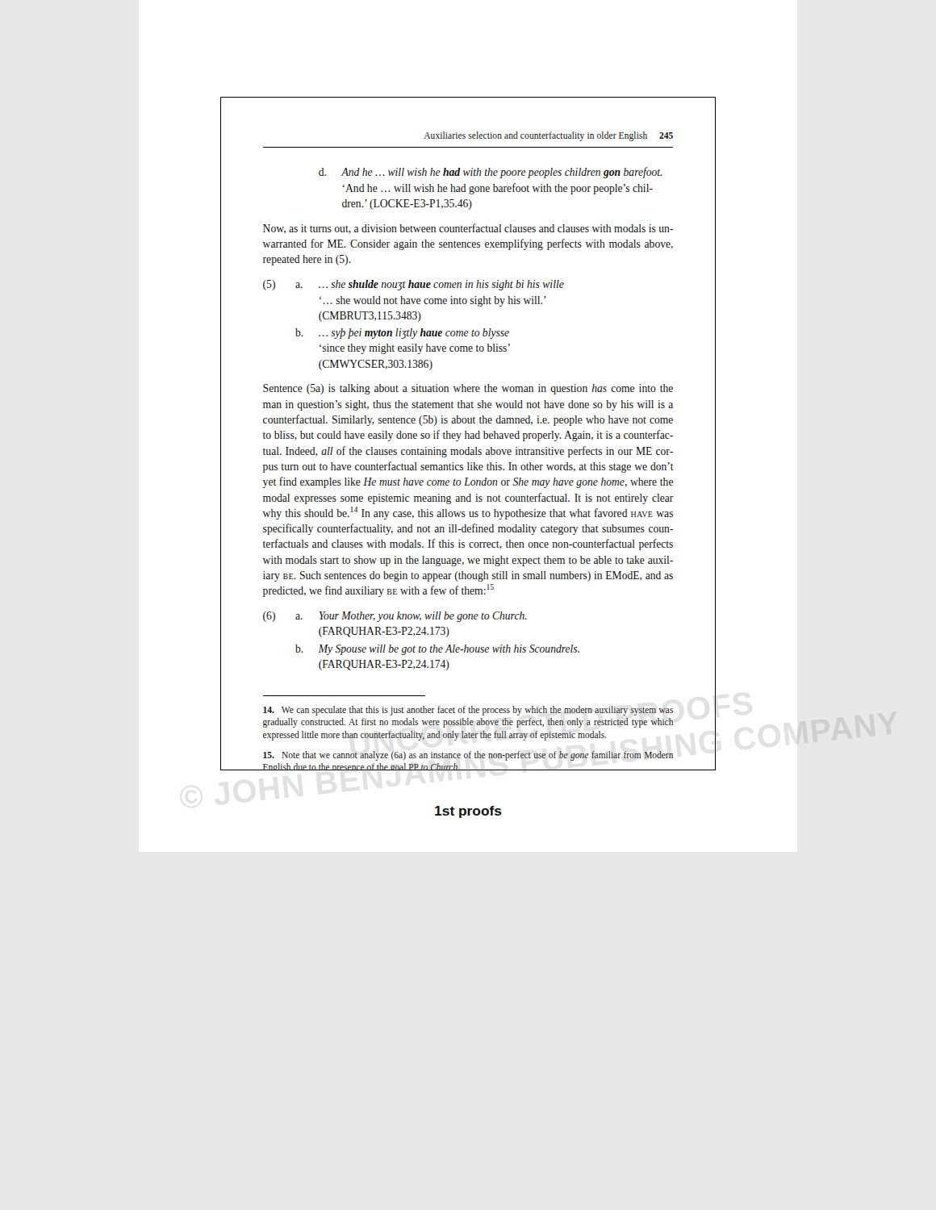Auxiliaries selection and counterfactuality in older English 245
d.
And he … will wish he had with the poore peoples children gon barefoot. ‘And he … will wish he had gone barefoot with the poor people’s chil- dren.’ (LOCKE-E3-P1,35.46)
Now, as it turns out, a division between counterfactual clauses and clauses with modals is unwarranted for ME. Consider again the sentences exemplifying perfects with modals above, repeated here in (5).
(5)
a.
… she shulde nouʒt haue comen in his sight bi his wille ‘… she would not have come into sight by his will.’ (CMBRUT3,115.3483)
b.
… syþ þei myton liʒtly haue come to blysse ‘since they might easily have come to bliss’ (CMWYCSER,303.1386)
Sentence (5a) is talking about a situation where the woman in question has come into the man in question’s sight, thus the statement that she would not have done so by his will is a counterfactual. Similarly, sentence (5b) is about the damned, i.e. people who have not come to bliss, but could have easily done so if they had behaved properly. Again, it is a counterfactual. Indeed, all of the clauses containing modals above intransitive perfects in our ME corpus turn out to have counterfactual semantics like this. In other words, at this stage we don’t yet find examples like He must have come to London or She may have gone home, where the modal expresses some epistemic meaning and is not counterfactual. It is not entirely clear why this should be.14 In any case, this allows us to hypothesize that what favored have was specifically counterfactuality, and not an ill-defined modality category that subsumes counterfactuals and clauses with modals. If this is correct, then once non-counterfactual perfects with modals start to show up in the language, we might expect them to be able to take auxiliary be. Such sentences do begin to appear (though still in small numbers) in EModE, and as predicted, we find auxiliary be with a few of them:15
(6)
a.
Your Mother, you know, will be gone to Church. (FARQUHAR-E3-P2,24.173)
b.
My Spouse will be got to the Ale-house with his Scoundrels. (FARQUHAR-E3-P2,24.174)
14. We can speculate that this is just another facet of the process by which the modern auxiliary system was gradually constructed. At first no modals were possible above the perfect, then only a restricted type which expressed little more than counterfactuality, and only later the full array of epistemic modals.
15. Note that we cannot analyze (6a) as an instance of the non-perfect use of be gone familiar from Modern English due to the presence of the goal PP to Church.
UNCORRECTED PROOFS
© JOHN BENJAMINS PUBLISHING COMPANY
1st proofs